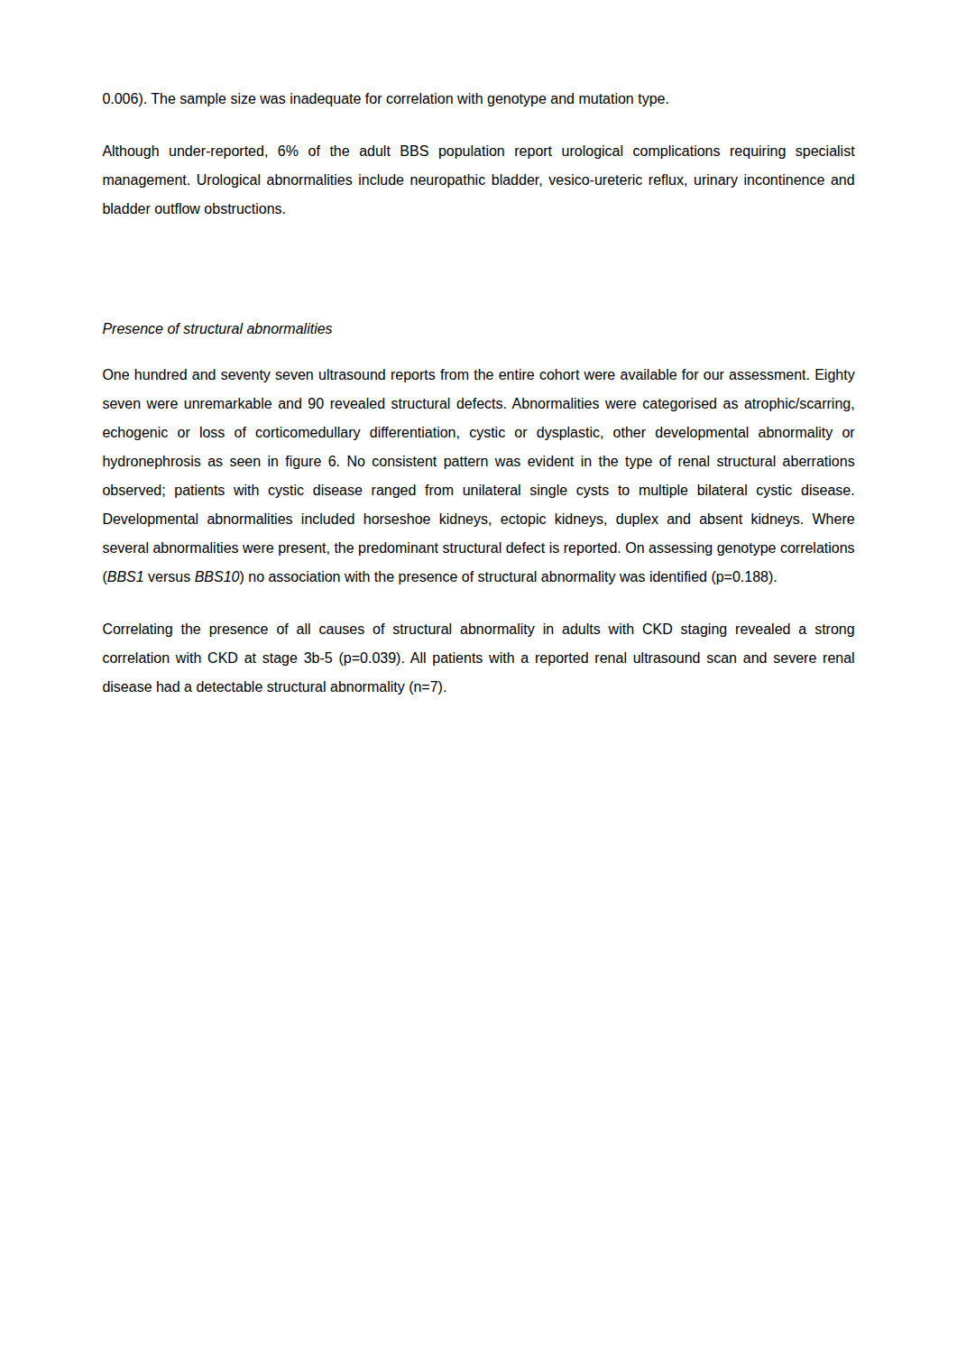0.006). The sample size was inadequate for correlation with genotype and mutation type.
Although under-reported, 6% of the adult BBS population report urological complications requiring specialist management. Urological abnormalities include neuropathic bladder, vesico-ureteric reflux, urinary incontinence and bladder outflow obstructions.
Presence of structural abnormalities
One hundred and seventy seven ultrasound reports from the entire cohort were available for our assessment. Eighty seven were unremarkable and 90 revealed structural defects. Abnormalities were categorised as atrophic/scarring, echogenic or loss of corticomedullary differentiation, cystic or dysplastic, other developmental abnormality or hydronephrosis as seen in figure 6. No consistent pattern was evident in the type of renal structural aberrations observed; patients with cystic disease ranged from unilateral single cysts to multiple bilateral cystic disease. Developmental abnormalities included horseshoe kidneys, ectopic kidneys, duplex and absent kidneys. Where several abnormalities were present, the predominant structural defect is reported. On assessing genotype correlations (BBS1 versus BBS10) no association with the presence of structural abnormality was identified (p=0.188).
Correlating the presence of all causes of structural abnormality in adults with CKD staging revealed a strong correlation with CKD at stage 3b-5 (p=0.039). All patients with a reported renal ultrasound scan and severe renal disease had a detectable structural abnormality (n=7).